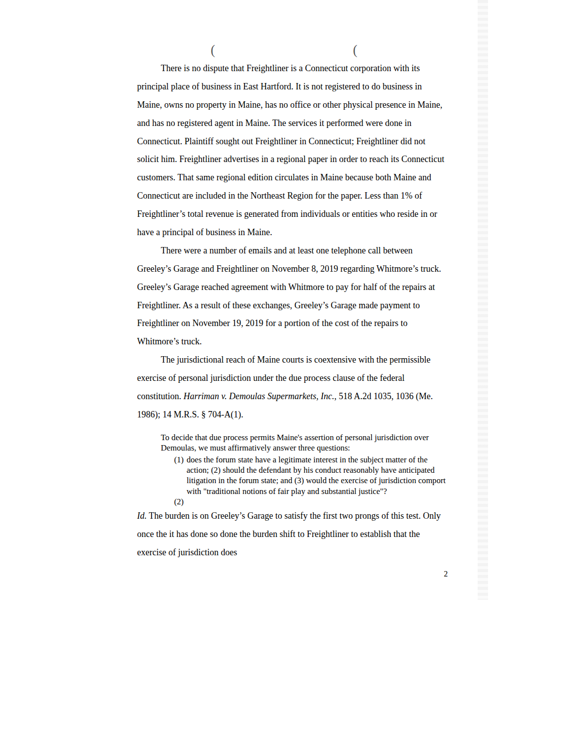( (
There is no dispute that Freightliner is a Connecticut corporation with its principal place of business in East Hartford. It is not registered to do business in Maine, owns no property in Maine, has no office or other physical presence in Maine, and has no registered agent in Maine. The services it performed were done in Connecticut. Plaintiff sought out Freightliner in Connecticut; Freightliner did not solicit him. Freightliner advertises in a regional paper in order to reach its Connecticut customers. That same regional edition circulates in Maine because both Maine and Connecticut are included in the Northeast Region for the paper. Less than 1% of Freightliner’s total revenue is generated from individuals or entities who reside in or have a principal of business in Maine.
There were a number of emails and at least one telephone call between Greeley’s Garage and Freightliner on November 8, 2019 regarding Whitmore’s truck. Greeley’s Garage reached agreement with Whitmore to pay for half of the repairs at Freightliner. As a result of these exchanges, Greeley’s Garage made payment to Freightliner on November 19, 2019 for a portion of the cost of the repairs to Whitmore’s truck.
The jurisdictional reach of Maine courts is coextensive with the permissible exercise of personal jurisdiction under the due process clause of the federal constitution. Harriman v. Demoulas Supermarkets, Inc., 518 A.2d 1035, 1036 (Me. 1986); 14 M.R.S. § 704-A(1).
To decide that due process permits Maine's assertion of personal jurisdiction over Demoulas, we must affirmatively answer three questions:
(1) does the forum state have a legitimate interest in the subject matter of the action; (2) should the defendant by his conduct reasonably have anticipated litigation in the forum state; and (3) would the exercise of jurisdiction comport with "traditional notions of fair play and substantial justice"?
(2)
Id. The burden is on Greeley’s Garage to satisfy the first two prongs of this test. Only once the it has done so done the burden shift to Freightliner to establish that the exercise of jurisdiction does
2